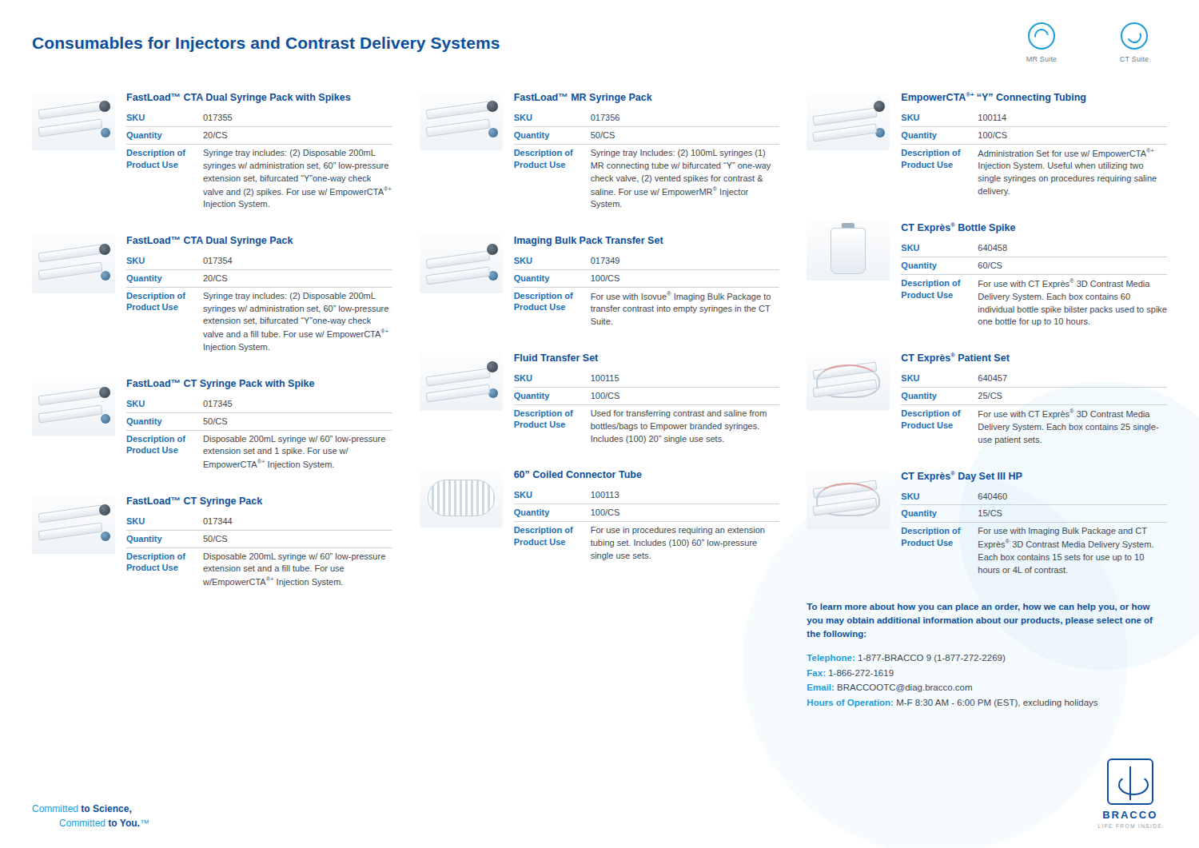Consumables for Injectors and Contrast Delivery Systems
MR Suite
CT Suite
FastLoad™ CTA Dual Syringe Pack with Spikes
| SKU | 017355 |
| Quantity | 20/CS |
| Description of Product Use | Syringe tray includes: (2) Disposable 200mL syringes w/ administration set, 60” low-pressure extension set, bifurcated “Y”one-way check valve and (2) spikes. For use w/ EmpowerCTA ®+ Injection System. |
FastLoad™ CTA Dual Syringe Pack
| SKU | 017354 |
| Quantity | 20/CS |
| Description of Product Use | Syringe tray includes: (2) Disposable 200mL syringes w/ administration set, 60” low-pressure extension set, bifurcated “Y”one-way check valve and a fill tube. For use w/ EmpowerCTA ®+ Injection System. |
FastLoad™ CT Syringe Pack with Spike
| SKU | 017345 |
| Quantity | 50/CS |
| Description of Product Use | Disposable 200mL syringe w/ 60” low-pressure extension set and 1 spike. For use w/ EmpowerCTA ®+ Injection System. |
FastLoad™ CT Syringe Pack
| SKU | 017344 |
| Quantity | 50/CS |
| Description of Product Use | Disposable 200mL syringe w/ 60” low-pressure extension set and a fill tube. For use w/EmpowerCTA ®+ Injection System. |
FastLoad™ MR Syringe Pack
| SKU | 017356 |
| Quantity | 50/CS |
| Description of Product Use | Syringe tray Includes: (2) 100mL syringes (1) MR connecting tube w/ bifurcated “Y” one-way check valve, (2) vented spikes for contrast & saline. For use w/ EmpowerMR ® Injector System. |
Imaging Bulk Pack Transfer Set
| SKU | 017349 |
| Quantity | 100/CS |
| Description of Product Use | For use with Isovue ® Imaging Bulk Package to transfer contrast into empty syringes in the CT Suite. |
Fluid Transfer Set
| SKU | 100115 |
| Quantity | 100/CS |
| Description of Product Use | Used for transferring contrast and saline from bottles/bags to Empower branded syringes. Includes (100) 20” single use sets. |
60” Coiled Connector Tube
| SKU | 100113 |
| Quantity | 100/CS |
| Description of Product Use | For use in procedures requiring an extension tubing set. Includes (100) 60” low-pressure single use sets. |
EmpowerCTA®+ “Y” Connecting Tubing
| SKU | 100114 |
| Quantity | 100/CS |
| Description of Product Use | Administration Set for use w/ EmpowerCTA ®+ Injection System. Useful when utilizing two single syringes on procedures requiring saline delivery. |
CT Exprès® Bottle Spike
| SKU | 640458 |
| Quantity | 60/CS |
| Description of Product Use | For use with CT Exprès ® 3D Contrast Media Delivery System. Each box contains 60 individual bottle spike bilster packs used to spike one bottle for up to 10 hours. |
CT Exprès® Patient Set
| SKU | 640457 |
| Quantity | 25/CS |
| Description of Product Use | For use with CT Exprès ® 3D Contrast Media Delivery System. Each box contains 25 single-use patient sets. |
CT Exprès® Day Set III HP
| SKU | 640460 |
| Quantity | 15/CS |
| Description of Product Use | For use with Imaging Bulk Package and CT Exprès ® 3D Contrast Media Delivery System. Each box contains 15 sets for use up to 10 hours or 4L of contrast. |
To learn more about how you can place an order, how we can help you, or how you may obtain additional information about our products, please select one of the following:
Telephone: 1-877-BRACCO 9 (1-877-272-2269)
Fax: 1-866-272-1619
Email: BRACCOOTC@diag.bracco.com
Hours of Operation: M-F 8:30 AM - 6:00 PM (EST), excluding holidays
Committed to Science,
Committed to You.™
BRACCO
LIFE FROM INSIDE